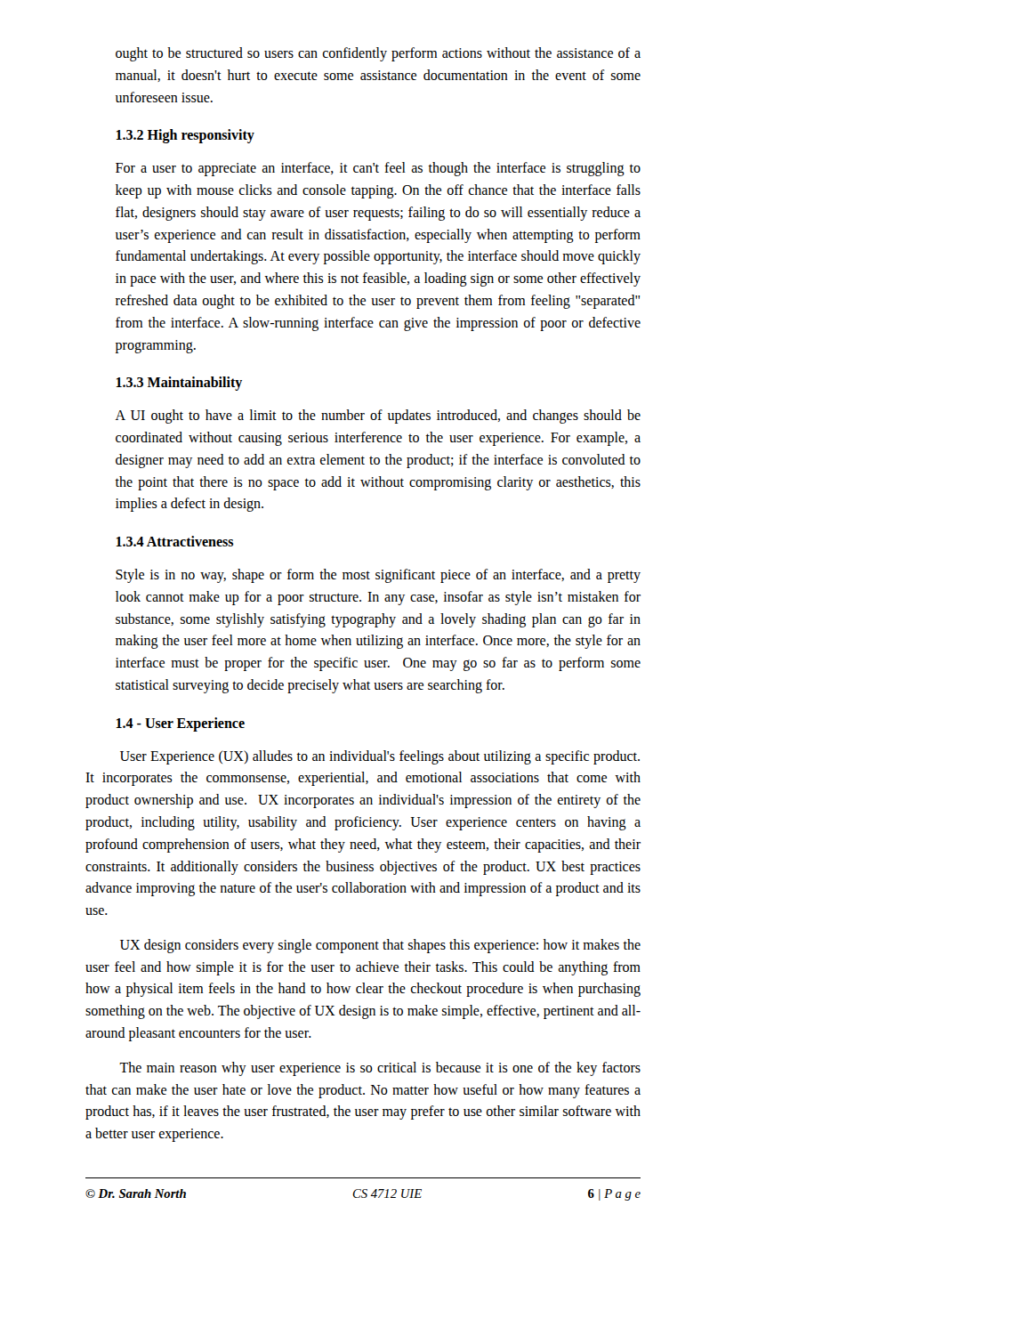ought to be structured so users can confidently perform actions without the assistance of a manual, it doesn't hurt to execute some assistance documentation in the event of some unforeseen issue.
1.3.2 High responsivity
For a user to appreciate an interface, it can't feel as though the interface is struggling to keep up with mouse clicks and console tapping. On the off chance that the interface falls flat, designers should stay aware of user requests; failing to do so will essentially reduce a user’s experience and can result in dissatisfaction, especially when attempting to perform fundamental undertakings. At every possible opportunity, the interface should move quickly in pace with the user, and where this is not feasible, a loading sign or some other effectively refreshed data ought to be exhibited to the user to prevent them from feeling "separated" from the interface. A slow-running interface can give the impression of poor or defective programming.
1.3.3 Maintainability
A UI ought to have a limit to the number of updates introduced, and changes should be coordinated without causing serious interference to the user experience. For example, a designer may need to add an extra element to the product; if the interface is convoluted to the point that there is no space to add it without compromising clarity or aesthetics, this implies a defect in design.
1.3.4 Attractiveness
Style is in no way, shape or form the most significant piece of an interface, and a pretty look cannot make up for a poor structure. In any case, insofar as style isn’t mistaken for substance, some stylishly satisfying typography and a lovely shading plan can go far in making the user feel more at home when utilizing an interface. Once more, the style for an interface must be proper for the specific user. One may go so far as to perform some statistical surveying to decide precisely what users are searching for.
1.4 - User Experience
User Experience (UX) alludes to an individual's feelings about utilizing a specific product. It incorporates the commonsense, experiential, and emotional associations that come with product ownership and use. UX incorporates an individual's impression of the entirety of the product, including utility, usability and proficiency. User experience centers on having a profound comprehension of users, what they need, what they esteem, their capacities, and their constraints. It additionally considers the business objectives of the product. UX best practices advance improving the nature of the user's collaboration with and impression of a product and its use.
UX design considers every single component that shapes this experience: how it makes the user feel and how simple it is for the user to achieve their tasks. This could be anything from how a physical item feels in the hand to how clear the checkout procedure is when purchasing something on the web. The objective of UX design is to make simple, effective, pertinent and all-around pleasant encounters for the user.
The main reason why user experience is so critical is because it is one of the key factors that can make the user hate or love the product. No matter how useful or how many features a product has, if it leaves the user frustrated, the user may prefer to use other similar software with a better user experience.
© Dr. Sarah North CS 4712 UIE 6 | P a g e